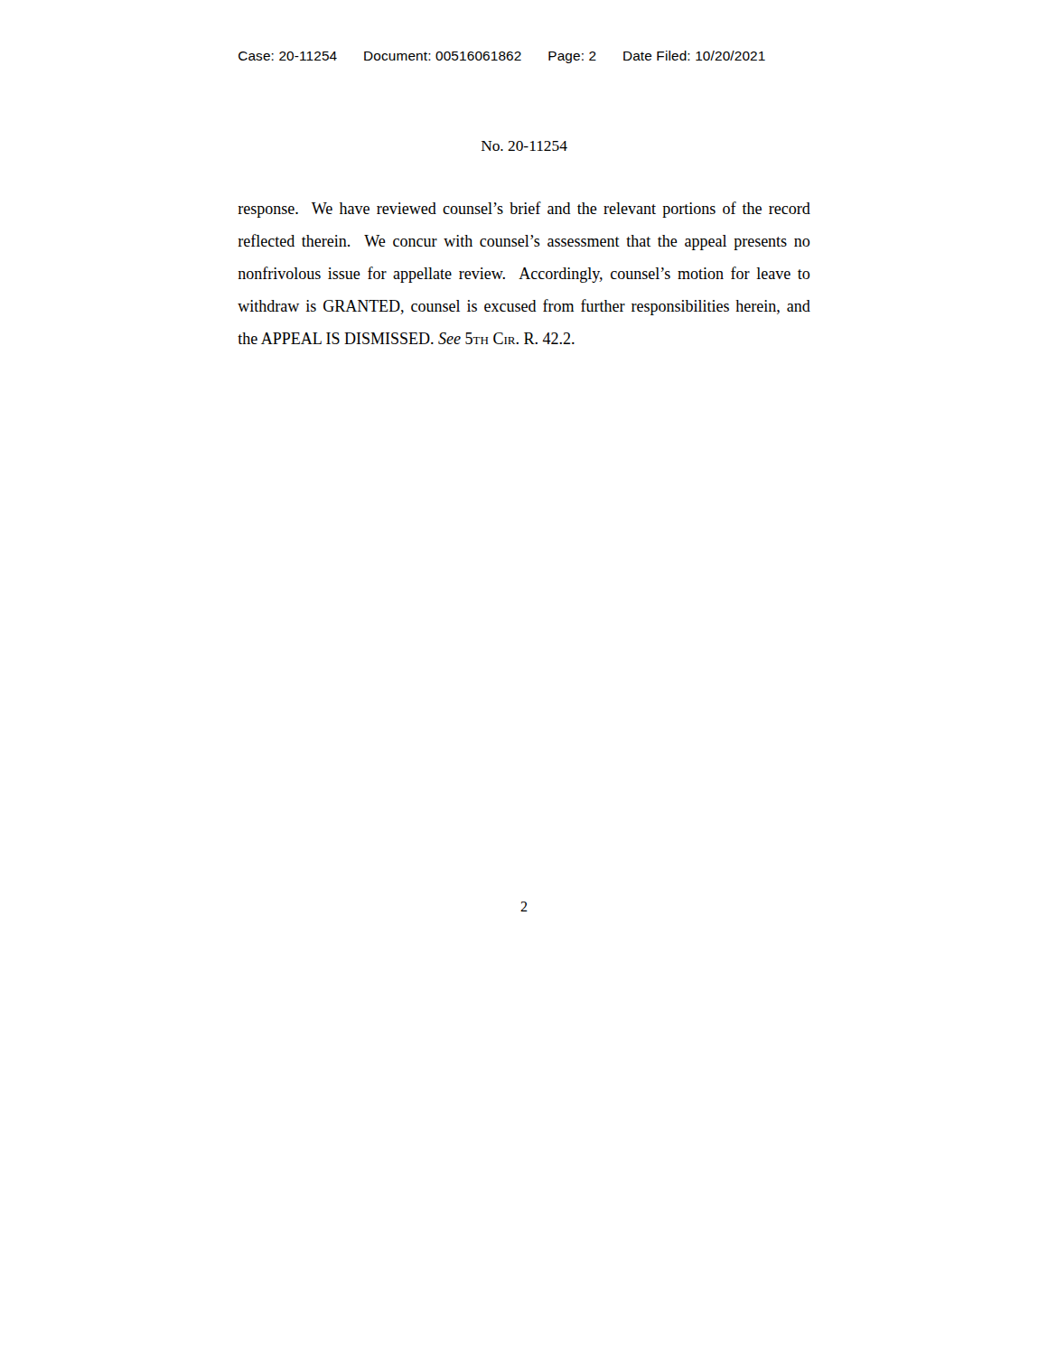Case: 20-11254 Document: 00516061862 Page: 2 Date Filed: 10/20/2021
No. 20-11254
response. We have reviewed counsel’s brief and the relevant portions of the record reflected therein. We concur with counsel’s assessment that the appeal presents no nonfrivolous issue for appellate review. Accordingly, counsel’s motion for leave to withdraw is GRANTED, counsel is excused from further responsibilities herein, and the APPEAL IS DISMISSED. See 5th Cir. R. 42.2.
2